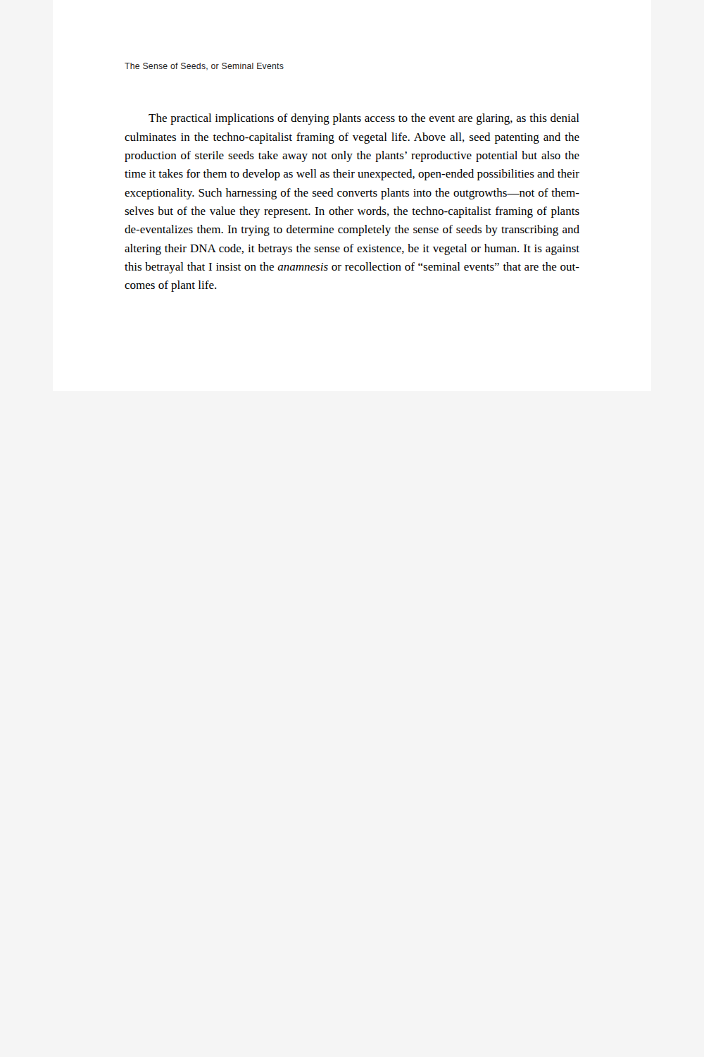The Sense of Seeds, or Seminal Events
The practical implications of denying plants access to the event are glaring, as this denial culminates in the techno-capitalist framing of vegetal life. Above all, seed patenting and the production of sterile seeds take away not only the plants’ reproductive potential but also the time it takes for them to develop as well as their unexpected, open-ended possibilities and their exceptionality. Such harnessing of the seed converts plants into the outgrowths—not of themselves but of the value they represent. In other words, the techno-capitalist framing of plants de-eventalizes them. In trying to determine completely the sense of seeds by transcribing and altering their DNA code, it betrays the sense of existence, be it vegetal or human. It is against this betrayal that I insist on the anamnesis or recollection of “seminal events” that are the out-comes of plant life.